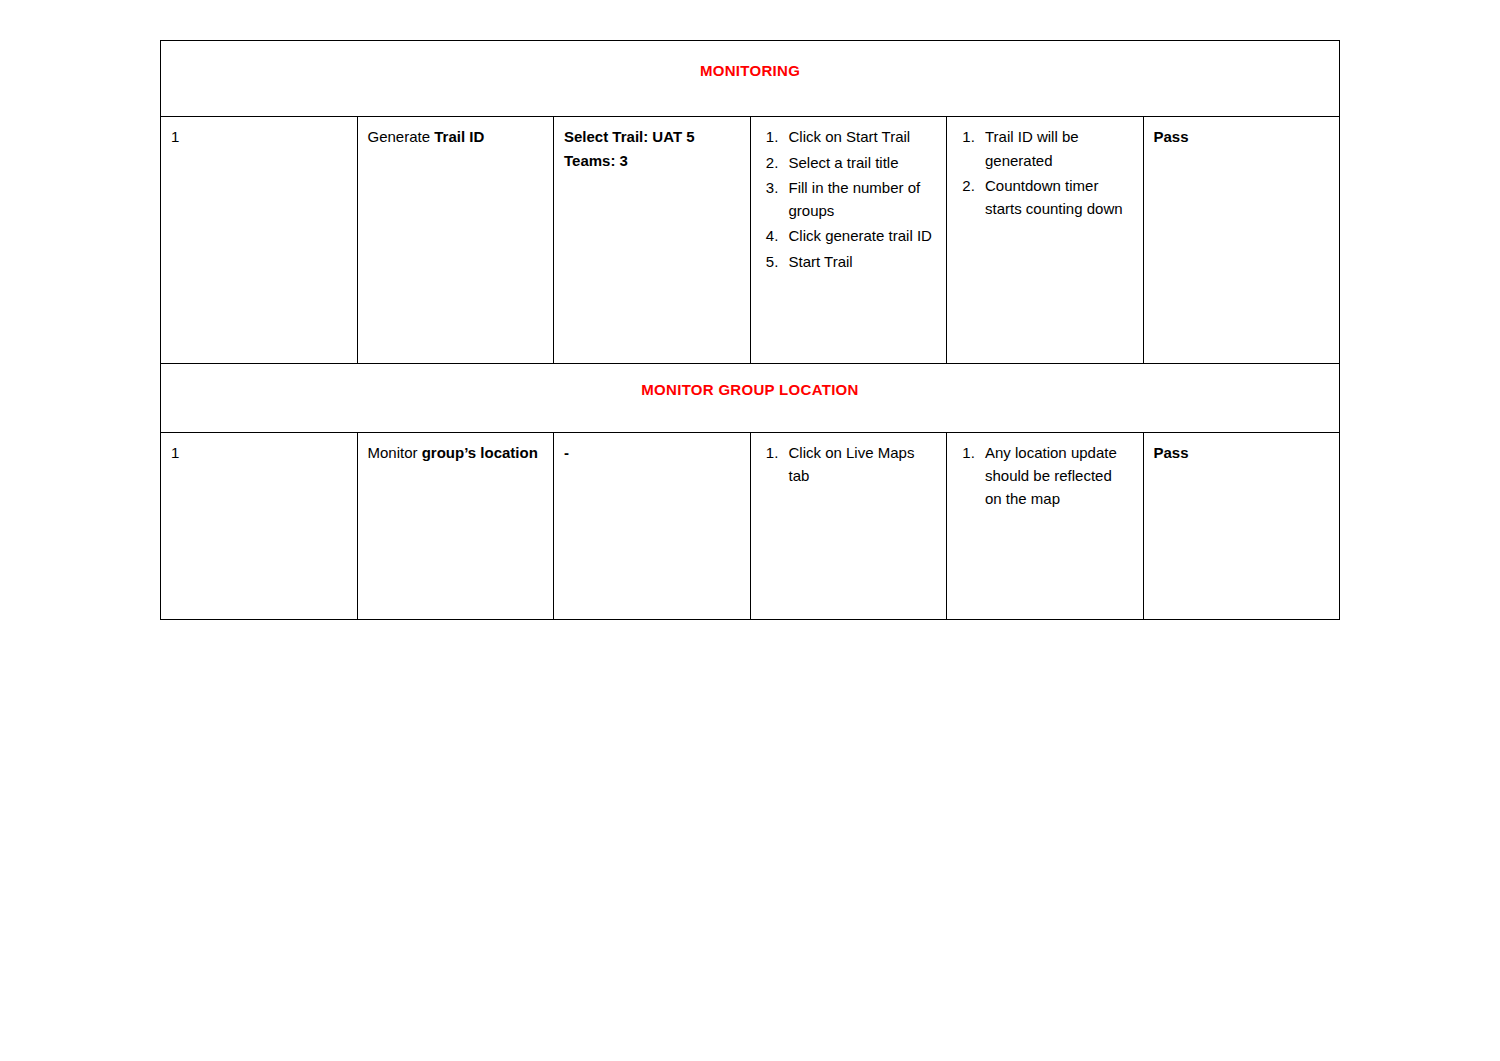| MONITORING |
| 1 | Generate Trail ID | Select Trail: UAT 5 Teams: 3 | Click on Start Trail Select a trail title Fill in the number of groups Click generate trail ID Start Trail | Trail ID will be generated Countdown timer starts counting down | Pass |
| MONITOR GROUP LOCATION |
| 1 | Monitor group’s location | - | Click on Live Maps tab | Any location update should be reflected on the map | Pass |